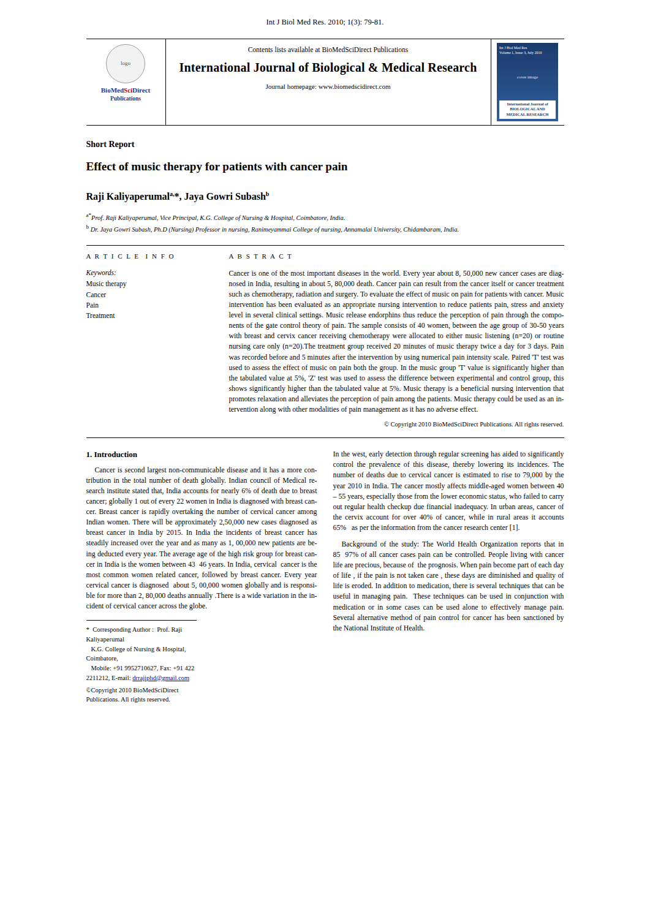Int J Biol Med Res. 2010; 1(3): 79-81.
logo
BioMedSci Direct
Publications
Contents lists available at BioMedSciDirect Publications
International Journal of Biological & Medical Research
Journal homepage: www.biomedscidirect.com
Int J Biol Med Res
Volume 1, Issue 3, July 2010
cover image
International Journal of
BIOLOGICAL AND MEDICAL RESEARCH
Short Report
Effect of music therapy for patients with cancer pain
Raji Kaliyaperumala,*, Jaya Gowri Subashb
a*Prof. Raji Kaliyaperumal, Vice Principal, K.G. College of Nursing & Hospital, Coimbatore, India.
b Dr. Jaya Gowri Subash, Ph.D (Nursing) Professor in nursing, Ranimeyammai College of nursing, Annamalai University, Chidambaram, India.
A R T I C L E I N F O
Keywords:
Music therapy
Cancer
Pain
Treatment
A B S T R A C T
Cancer is one of the most important diseases in the world. Every year about 8, 50,000 new cancer cases are diagnosed in India, resulting in about 5, 80,000 death. Cancer pain can result from the cancer itself or cancer treatment such as chemotherapy, radiation and surgery. To evaluate the effect of music on pain for patients with cancer. Music intervention has been evaluated as an appropriate nursing intervention to reduce patients pain, stress and anxiety level in several clinical settings. Music release endorphins thus reduce the perception of pain through the components of the gate control theory of pain. The sample consists of 40 women, between the age group of 30-50 years with breast and cervix cancer receiving chemotherapy were allocated to either music listening (n=20) or routine nursing care only (n=20).The treatment group received 20 minutes of music therapy twice a day for 3 days. Pain was recorded before and 5 minutes after the intervention by using numerical pain intensity scale. Paired 'T' test was used to assess the effect of music on pain both the group. In the music group 'T' value is significantly higher than the tabulated value at 5%, 'Z' test was used to assess the difference between experimental and control group, this shows significantly higher than the tabulated value at 5%. Music therapy is a beneficial nursing intervention that promotes relaxation and alleviates the perception of pain among the patients. Music therapy could be used as an intervention along with other modalities of pain management as it has no adverse effect.
© Copyright 2010 BioMedSciDirect Publications. All rights reserved.
1. Introduction
Cancer is second largest non-communicable disease and it has a more contribution in the total number of death globally. Indian council of Medical research institute stated that, India accounts for nearly 6% of death due to breast cancer; globally 1 out of every 22 women in India is diagnosed with breast cancer. Breast cancer is rapidly overtaking the number of cervical cancer among Indian women. There will be approximately 2,50,000 new cases diagnosed as breast cancer in India by 2015. In India the incidents of breast cancer has steadily increased over the year and as many as 1, 00,000 new patients are being deducted every year. The average age of the high risk group for breast cancer in India is the women between 43 46 years. In India, cervical cancer is the most common women related cancer, followed by breast cancer. Every year cervical cancer is diagnosed about 5, 00,000 women globally and is responsible for more than 2, 80,000 deaths annually .There is a wide variation in the incident of cervical cancer across the globe.
* Corresponding Author : Prof. Raji Kaliyaperumal
K.G. College of Nursing & Hospital, Coimbatore,
Mobile: +91 9952710627, Fax: +91 422 2211212, E-mail: drrajiphd@gmail.com
©Copyright 2010 BioMedSciDirect Publications. All rights reserved.
In the west, early detection through regular screening has aided to significantly control the prevalence of this disease, thereby lowering its incidences. The number of deaths due to cervical cancer is estimated to rise to 79,000 by the year 2010 in India. The cancer mostly affects middle-aged women between 40 – 55 years, especially those from the lower economic status, who failed to carry out regular health checkup due financial inadequacy. In urban areas, cancer of the cervix account for over 40% of cancer, while in rural areas it accounts 65% as per the information from the cancer research center [1].
Background of the study: The World Health Organization reports that in 85 97% of all cancer cases pain can be controlled. People living with cancer life are precious, because of the prognosis. When pain become part of each day of life , if the pain is not taken care , these days are diminished and quality of life is eroded. In addition to medication, there is several techniques that can be useful in managing pain. These techniques can be used in conjunction with medication or in some cases can be used alone to effectively manage pain. Several alternative method of pain control for cancer has been sanctioned by the National Institute of Health.